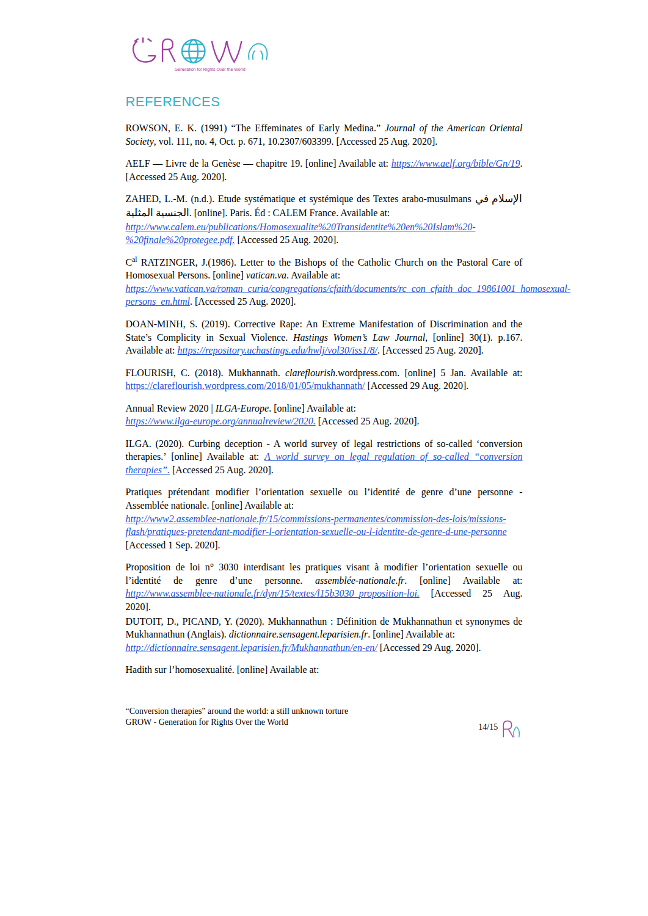References
ROWSON, E. K. (1991) “The Effeminates of Early Medina.” Journal of the American Oriental Society, vol. 111, no. 4, Oct. p. 671, 10.2307/603399. [Accessed 25 Aug. 2020].
AELF — Livre de la Genèse — chapitre 19. [online] Available at: https://www.aelf.org/bible/Gn/19. [Accessed 25 Aug. 2020].
ZAHED, L.-M. (n.d.). Etude systématique et systémique des Textes arabo-musulmans الإسلام في الجنسية المثلية. [online]. Paris. Éd : CALEM France. Available at:
http://www.calem.eu/publications/Homosexualite%20Transidentite%20en%20Islam%20-%20finale%20protegee.pdf. [Accessed 25 Aug. 2020].
Cal RATZINGER, J.(1986). Letter to the Bishops of the Catholic Church on the Pastoral Care of Homosexual Persons. [online] vatican.va. Available at:
https://www.vatican.va/roman_curia/congregations/cfaith/documents/rc_con_cfaith_doc_19861001_homosexual-persons_en.html. [Accessed 25 Aug. 2020].
DOAN-MINH, S. (2019). Corrective Rape: An Extreme Manifestation of Discrimination and the State’s Complicity in Sexual Violence. Hastings Women’s Law Journal, [online] 30(1). p.167. Available at: https://repository.uchastings.edu/hwlj/vol30/iss1/8/. [Accessed 25 Aug. 2020].
FLOURISH, C. (2018). Mukhannath. clareflourish.wordpress.com. [online] 5 Jan. Available at: https://clareflourish.wordpress.com/2018/01/05/mukhannath/ [Accessed 29 Aug. 2020].
Annual Review 2020 | ILGA-Europe. [online] Available at:
https://www.ilga-europe.org/annualreview/2020. [Accessed 25 Aug. 2020].
ILGA. (2020). Curbing deception - A world survey of legal restrictions of so-called ‘conversion therapies.’ [online] Available at: A world survey on legal regulation of so-called “conversion therapies”. [Accessed 25 Aug. 2020].
Pratiques prétendant modifier l’orientation sexuelle ou l’identité de genre d’une personne - Assemblée nationale. [online] Available at:
http://www2.assemblee-nationale.fr/15/commissions-permanentes/commission-des-lois/missions-flash/pratiques-pretendant-modifier-l-orientation-sexuelle-ou-l-identite-de-genre-d-une-personne [Accessed 1 Sep. 2020].
Proposition de loi n° 3030 interdisant les pratiques visant à modifier l’orientation sexuelle ou l’identité de genre d’une personne. assemblée-nationale.fr. [online] Available at: http://www.assemblee-nationale.fr/dyn/15/textes/l15b3030_proposition-loi. [Accessed 25 Aug. 2020].
DUTOIT, D., PICAND, Y. (2020). Mukhannathun : Définition de Mukhannathun et synonymes de Mukhannathun (Anglais). dictionnaire.sensagent.leparisien.fr. [online] Available at:
http://dictionnaire.sensagent.leparisien.fr/Mukhannathun/en-en/ [Accessed 29 Aug. 2020].
Hadith sur l’homosexualité. [online] Available at:
“Conversion therapies” around the world: a still unknown torture
GROW - Generation for Rights Over the World
14/15